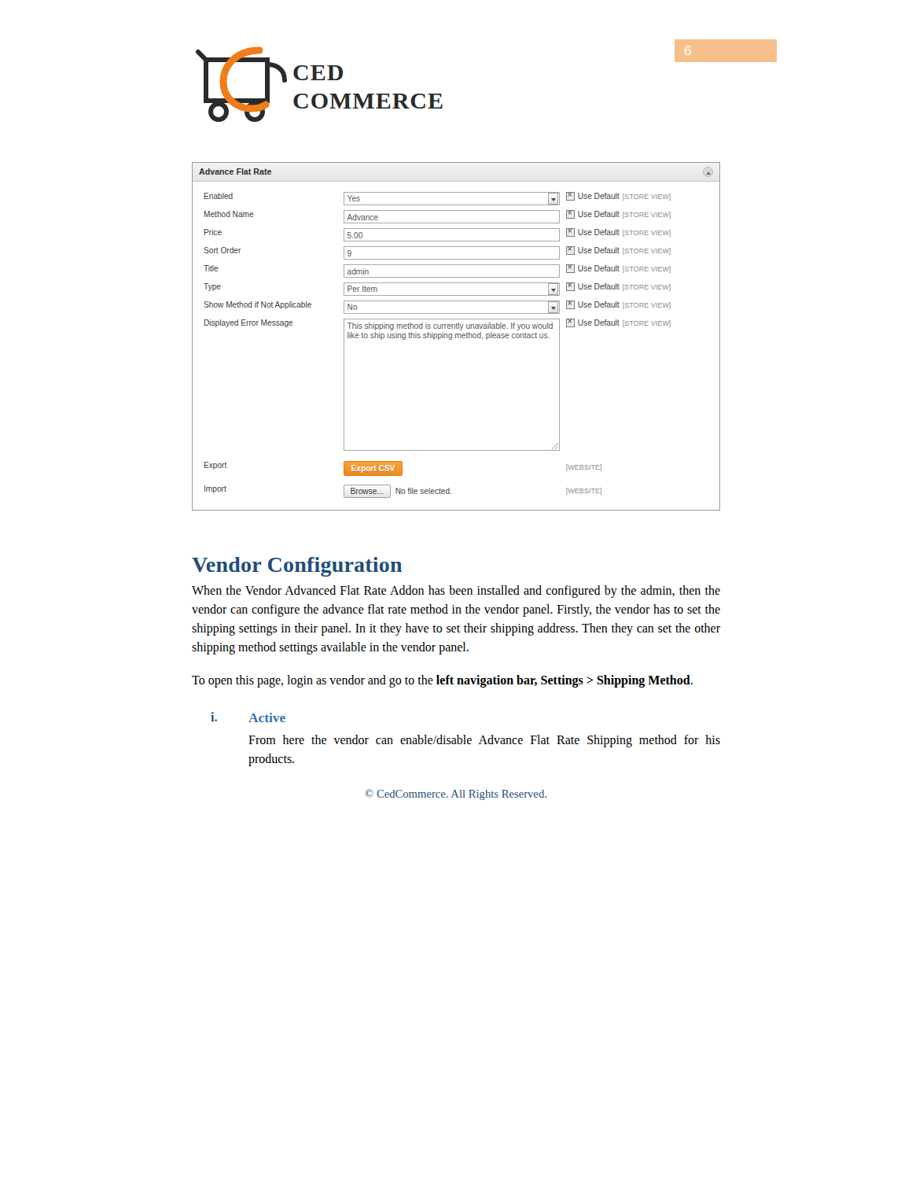6
CED COMMERCE
Advance Flat Rate
| Enabled | Yes | Use Default [STORE VIEW] |
| Method Name | Advance | Use Default [STORE VIEW] |
| Price | 5.00 | Use Default [STORE VIEW] |
| Sort Order | 9 | Use Default [STORE VIEW] |
| Title | admin | Use Default [STORE VIEW] |
| Type | Per Item | Use Default [STORE VIEW] |
| Show Method if Not Applicable | No | Use Default [STORE VIEW] |
| Displayed Error Message | This shipping method is currently unavailable. If you would like to ship using this shipping method, please contact us. | Use Default [STORE VIEW] |
| Export | Export CSV | [WEBSITE] |
| Import | Browse... No file selected. | [WEBSITE] |
Vendor Configuration
When the Vendor Advanced Flat Rate Addon has been installed and configured by the admin, then the vendor can configure the advance flat rate method in the vendor panel. Firstly, the vendor has to set the shipping settings in their panel. In it they have to set their shipping address. Then they can set the other shipping method settings available in the vendor panel.
To open this page, login as vendor and go to the left navigation bar, Settings > Shipping Method.
i.
Active
From here the vendor can enable/disable Advance Flat Rate Shipping method for his products.
© CedCommerce. All Rights Reserved.